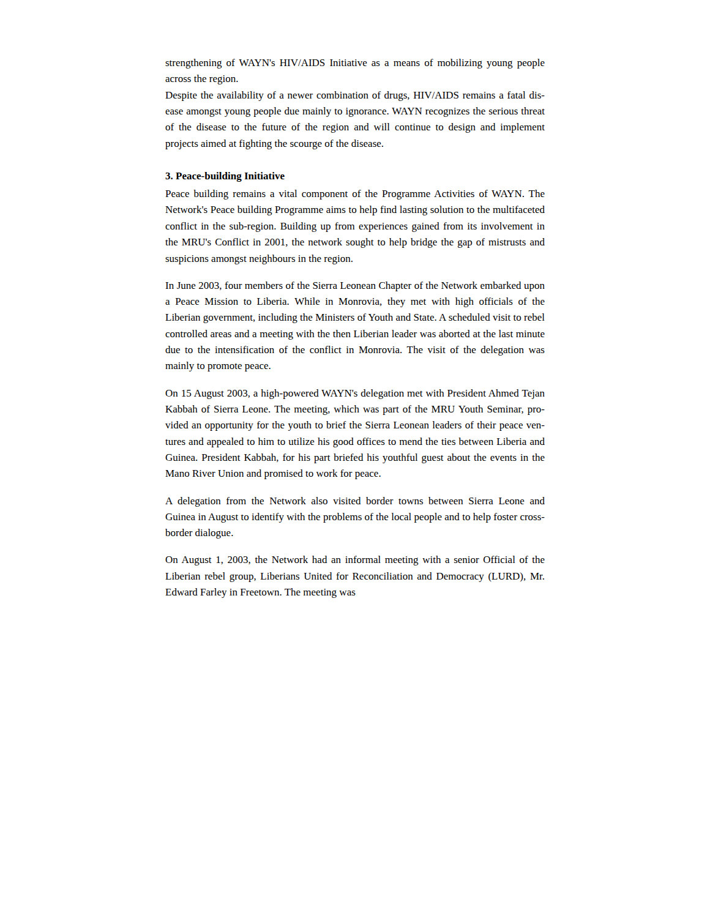strengthening of WAYN's HIV/AIDS Initiative as a means of mobilizing young people across the region.
Despite the availability of a newer combination of drugs, HIV/AIDS remains a fatal disease amongst young people due mainly to ignorance. WAYN recognizes the serious threat of the disease to the future of the region and will continue to design and implement projects aimed at fighting the scourge of the disease.
3. Peace-building Initiative
Peace building remains a vital component of the Programme Activities of WAYN. The Network's Peace building Programme aims to help find lasting solution to the multifaceted conflict in the sub-region. Building up from experiences gained from its involvement in the MRU's Conflict in 2001, the network sought to help bridge the gap of mistrusts and suspicions amongst neighbours in the region.
In June 2003, four members of the Sierra Leonean Chapter of the Network embarked upon a Peace Mission to Liberia. While in Monrovia, they met with high officials of the Liberian government, including the Ministers of Youth and State. A scheduled visit to rebel controlled areas and a meeting with the then Liberian leader was aborted at the last minute due to the intensification of the conflict in Monrovia. The visit of the delegation was mainly to promote peace.
On 15 August 2003, a high-powered WAYN's delegation met with President Ahmed Tejan Kabbah of Sierra Leone. The meeting, which was part of the MRU Youth Seminar, provided an opportunity for the youth to brief the Sierra Leonean leaders of their peace ventures and appealed to him to utilize his good offices to mend the ties between Liberia and Guinea. President Kabbah, for his part briefed his youthful guest about the events in the Mano River Union and promised to work for peace.
A delegation from the Network also visited border towns between Sierra Leone and Guinea in August to identify with the problems of the local people and to help foster cross-border dialogue.
On August 1, 2003, the Network had an informal meeting with a senior Official of the Liberian rebel group, Liberians United for Reconciliation and Democracy (LURD), Mr. Edward Farley in Freetown. The meeting was